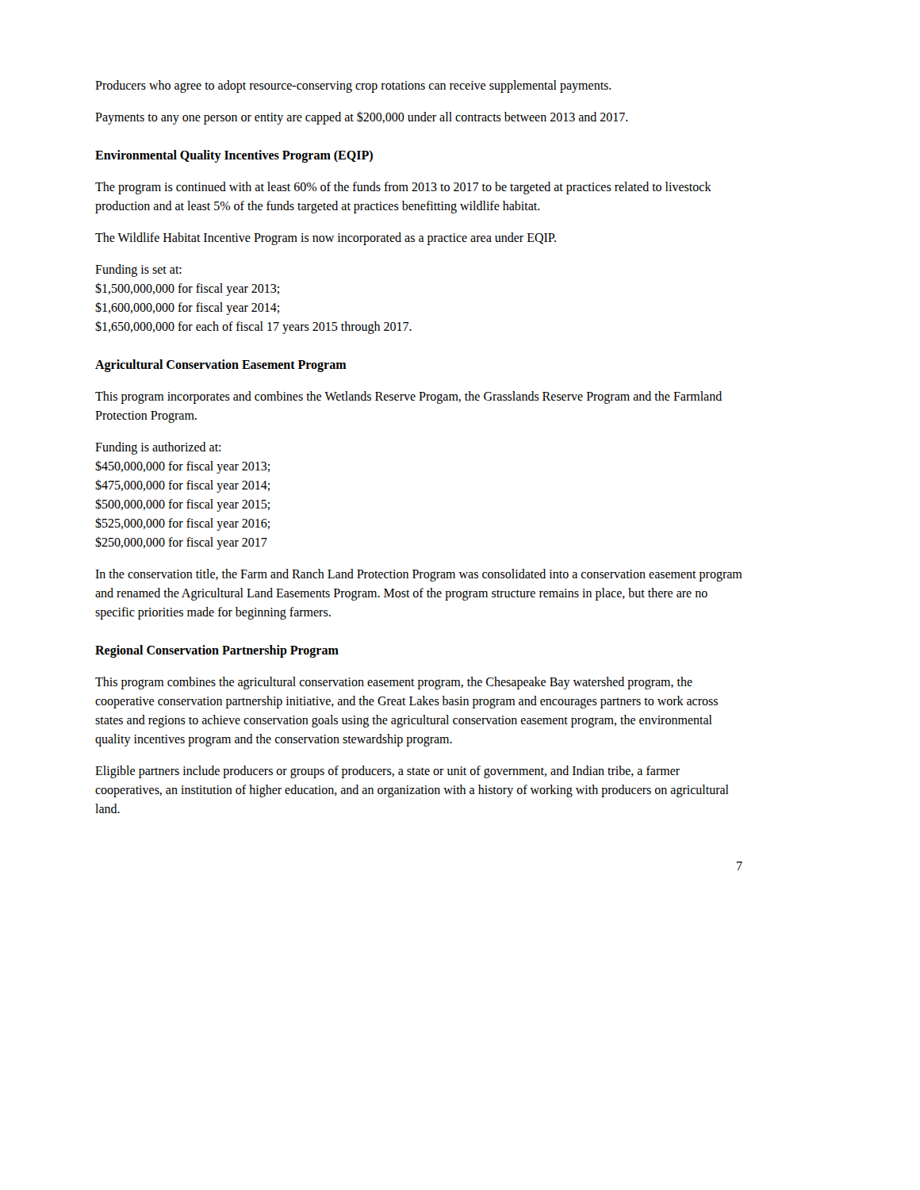Producers who agree to adopt resource-conserving crop rotations can receive supplemental payments.
Payments to any one person or entity are capped at $200,000 under all contracts between 2013 and 2017.
Environmental Quality Incentives Program (EQIP)
The program is continued with at least 60% of the funds from 2013 to 2017 to be targeted at practices related to livestock production and at least 5% of the funds targeted at practices benefitting wildlife habitat.
The Wildlife Habitat Incentive Program is now incorporated as a practice area under EQIP.
Funding is set at:
$1,500,000,000 for fiscal year 2013;
$1,600,000,000 for fiscal year 2014;
$1,650,000,000 for each of fiscal 17 years 2015 through 2017.
Agricultural Conservation Easement Program
This program incorporates and combines the Wetlands Reserve Progam, the Grasslands Reserve Program and the Farmland Protection Program.
Funding is authorized at:
$450,000,000 for fiscal year 2013;
$475,000,000 for fiscal year 2014;
$500,000,000 for fiscal year 2015;
$525,000,000 for fiscal year 2016;
$250,000,000 for fiscal year 2017
In the conservation title, the Farm and Ranch Land Protection Program was consolidated into a conservation easement program and renamed the Agricultural Land Easements Program. Most of the program structure remains in place, but there are no specific priorities made for beginning farmers.
Regional Conservation Partnership Program
This program combines the agricultural conservation easement program, the Chesapeake Bay watershed program, the cooperative conservation partnership initiative, and the Great Lakes basin program and encourages partners to work across states and regions to achieve conservation goals using the agricultural conservation easement program, the environmental quality incentives program and the conservation stewardship program.
Eligible partners include producers or groups of producers, a state or unit of government, and Indian tribe, a farmer cooperatives, an institution of higher education, and an organization with a history of working with producers on agricultural land.
7